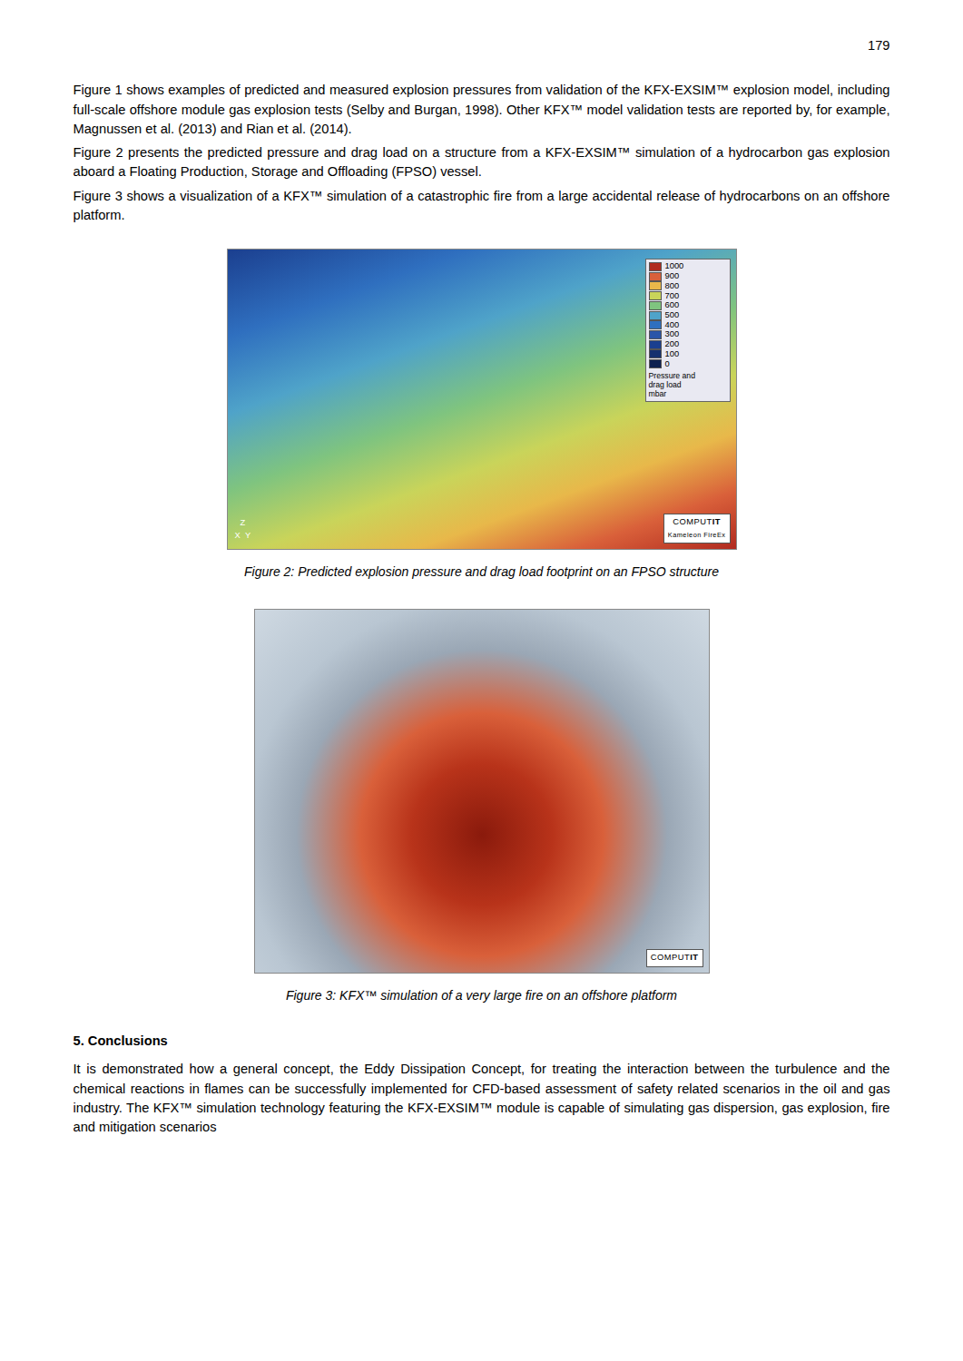179
Figure 1 shows examples of predicted and measured explosion pressures from validation of the KFX-EXSIM™ explosion model, including full-scale offshore module gas explosion tests (Selby and Burgan, 1998). Other KFX™ model validation tests are reported by, for example, Magnussen et al. (2013) and Rian et al. (2014).
Figure 2 presents the predicted pressure and drag load on a structure from a KFX-EXSIM™ simulation of a hydrocarbon gas explosion aboard a Floating Production, Storage and Offloading (FPSO) vessel.
Figure 3 shows a visualization of a KFX™ simulation of a catastrophic fire from a large accidental release of hydrocarbons on an offshore platform.
1000
900
800
700
600
500
400
300
200
100
0
Pressure and
drag load
mbar
Z
X Y
COMPUTIT
Kameleon FireEx
Figure 2: Predicted explosion pressure and drag load footprint on an FPSO structure
COMPUTIT
Figure 3: KFX™ simulation of a very large fire on an offshore platform
5. Conclusions
It is demonstrated how a general concept, the Eddy Dissipation Concept, for treating the interaction between the turbulence and the chemical reactions in flames can be successfully implemented for CFD-based assessment of safety related scenarios in the oil and gas industry. The KFX™ simulation technology featuring the KFX-EXSIM™ module is capable of simulating gas dispersion, gas explosion, fire and mitigation scenarios